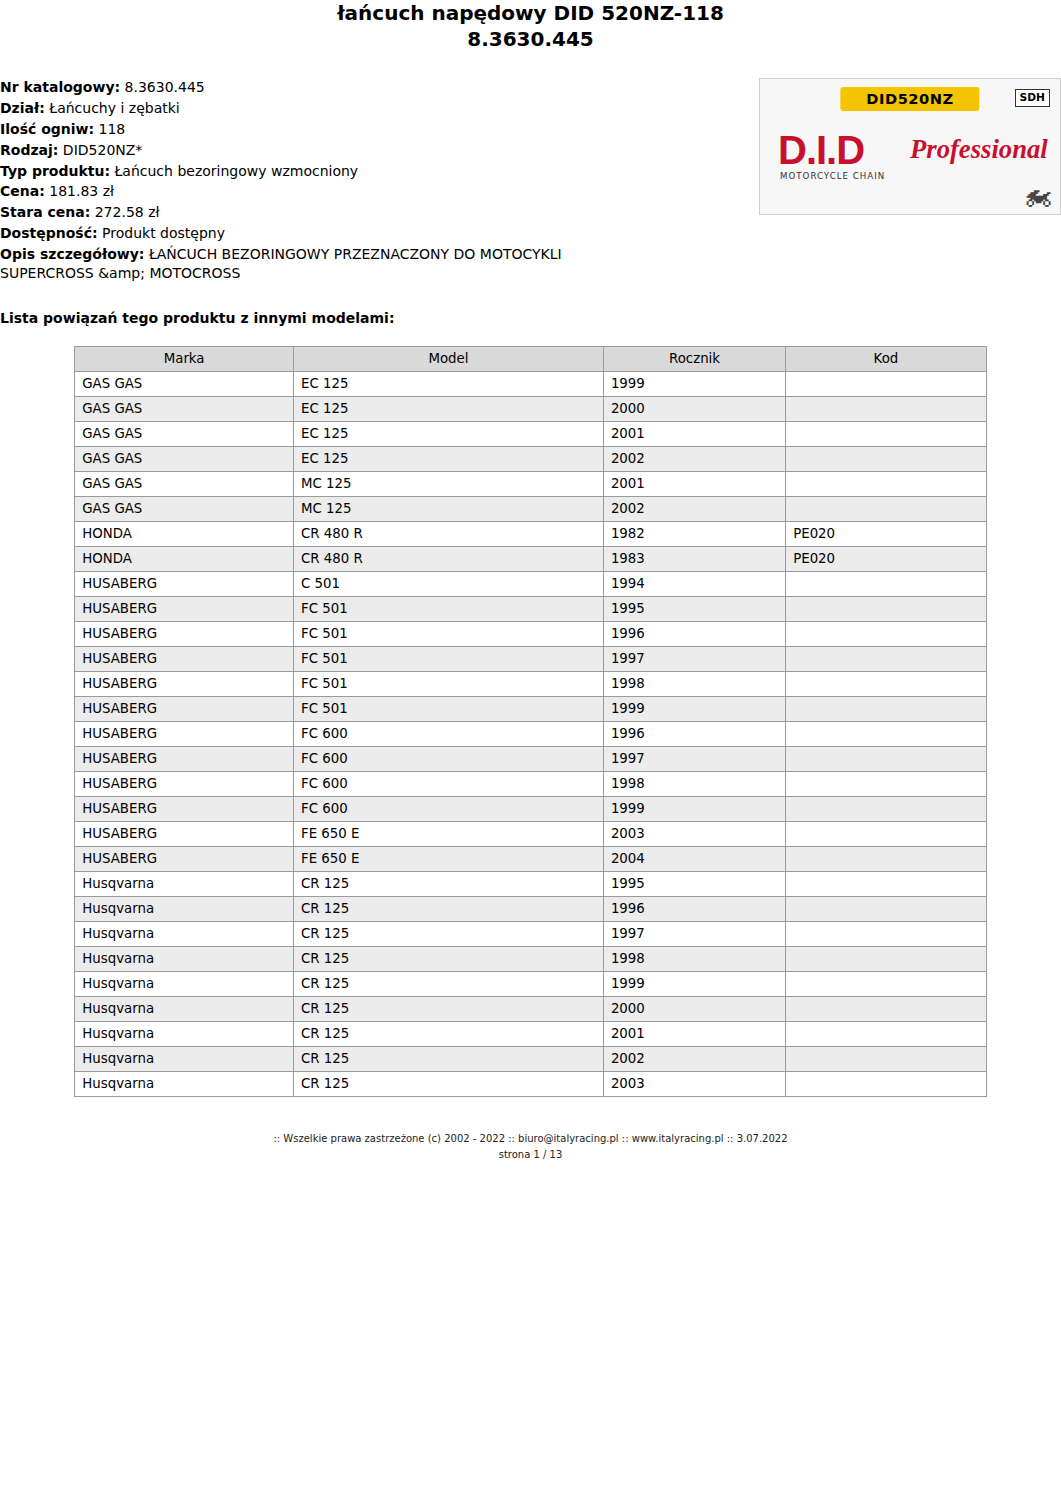łańcuch napędowy DID 520NZ-118
8.3630.445
DID520NZ SDH D.I.D Professional MOTORCYCLE CHAIN 🏍
Nr katalogowy: 8.3630.445
Dział: Łańcuchy i zębatki
Ilość ogniw: 118
Rodzaj: DID520NZ*
Typ produktu: Łańcuch bezoringowy wzmocniony
Cena: 181.83 zł
Stara cena: 272.58 zł
Dostępność: Produkt dostępny
Opis szczegółowy: ŁAŃCUCH BEZORINGOWY PRZEZNACZONY DO MOTOCYKLI SUPERCROSS &amp; MOTOCROSS
Lista powiązań tego produktu z innymi modelami:
| Marka | Model | Rocznik | Kod |
| --- | --- | --- | --- |
| GAS GAS | EC 125 | 1999 | |
| GAS GAS | EC 125 | 2000 | |
| GAS GAS | EC 125 | 2001 | |
| GAS GAS | EC 125 | 2002 | |
| GAS GAS | MC 125 | 2001 | |
| GAS GAS | MC 125 | 2002 | |
| HONDA | CR 480 R | 1982 | PE020 |
| HONDA | CR 480 R | 1983 | PE020 |
| HUSABERG | C 501 | 1994 | |
| HUSABERG | FC 501 | 1995 | |
| HUSABERG | FC 501 | 1996 | |
| HUSABERG | FC 501 | 1997 | |
| HUSABERG | FC 501 | 1998 | |
| HUSABERG | FC 501 | 1999 | |
| HUSABERG | FC 600 | 1996 | |
| HUSABERG | FC 600 | 1997 | |
| HUSABERG | FC 600 | 1998 | |
| HUSABERG | FC 600 | 1999 | |
| HUSABERG | FE 650 E | 2003 | |
| HUSABERG | FE 650 E | 2004 | |
| Husqvarna | CR 125 | 1995 | |
| Husqvarna | CR 125 | 1996 | |
| Husqvarna | CR 125 | 1997 | |
| Husqvarna | CR 125 | 1998 | |
| Husqvarna | CR 125 | 1999 | |
| Husqvarna | CR 125 | 2000 | |
| Husqvarna | CR 125 | 2001 | |
| Husqvarna | CR 125 | 2002 | |
| Husqvarna | CR 125 | 2003 | |
:: Wszelkie prawa zastrzeżone (c) 2002 - 2022 :: biuro@italyracing.pl :: www.italyracing.pl :: 3.07.2022
strona 1 / 13